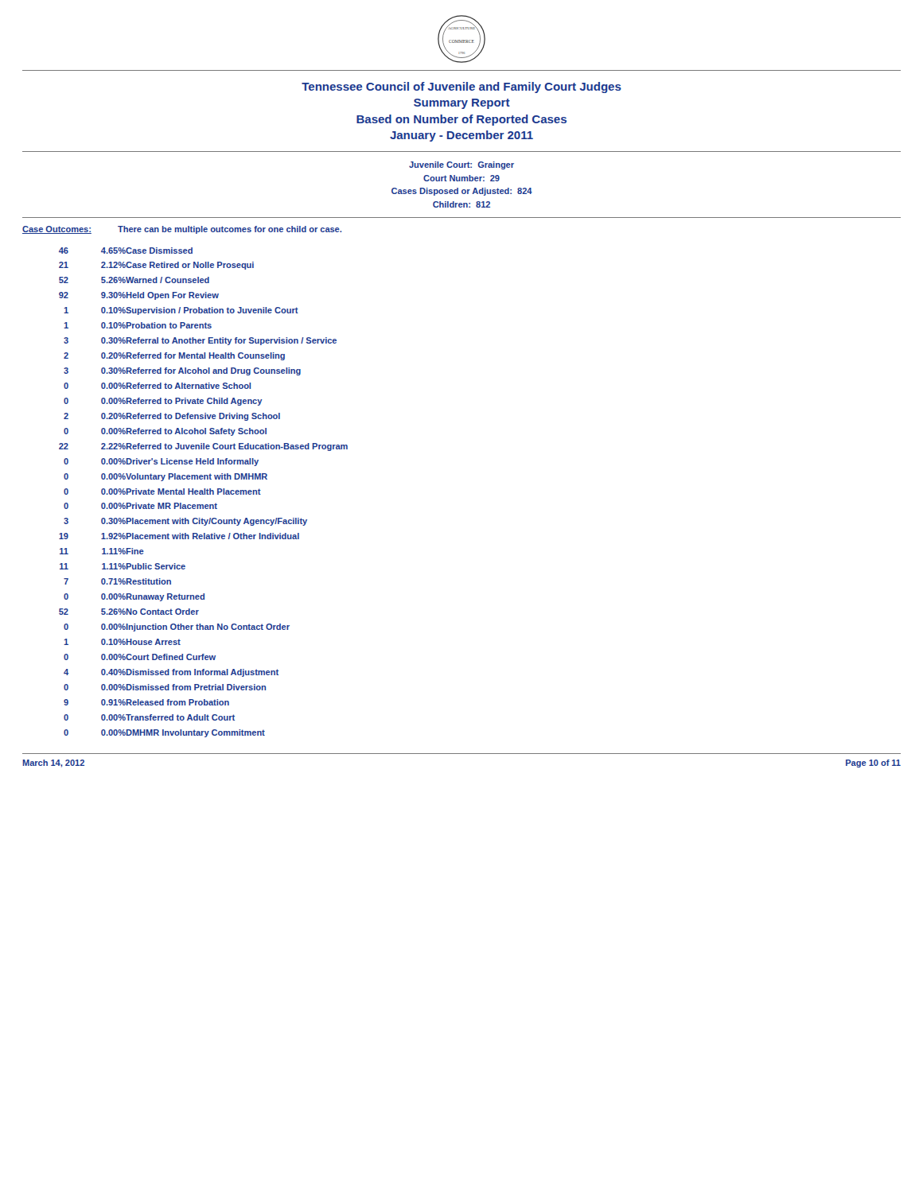Tennessee Council of Juvenile and Family Court Judges
Summary Report
Based on Number of Reported Cases
January - December 2011
Juvenile Court: Grainger
Court Number: 29
Cases Disposed or Adjusted: 824
Children: 812
Case Outcomes: There can be multiple outcomes for one child or case.
| 46 | 4.65% | Case Dismissed |
| 21 | 2.12% | Case Retired or Nolle Prosequi |
| 52 | 5.26% | Warned / Counseled |
| 92 | 9.30% | Held Open For Review |
| 1 | 0.10% | Supervision / Probation to Juvenile Court |
| 1 | 0.10% | Probation to Parents |
| 3 | 0.30% | Referral to Another Entity for Supervision / Service |
| 2 | 0.20% | Referred for Mental Health Counseling |
| 3 | 0.30% | Referred for Alcohol and Drug Counseling |
| 0 | 0.00% | Referred to Alternative School |
| 0 | 0.00% | Referred to Private Child Agency |
| 2 | 0.20% | Referred to Defensive Driving School |
| 0 | 0.00% | Referred to Alcohol Safety School |
| 22 | 2.22% | Referred to Juvenile Court Education-Based Program |
| 0 | 0.00% | Driver's License Held Informally |
| 0 | 0.00% | Voluntary Placement with DMHMR |
| 0 | 0.00% | Private Mental Health Placement |
| 0 | 0.00% | Private MR Placement |
| 3 | 0.30% | Placement with City/County Agency/Facility |
| 19 | 1.92% | Placement with Relative / Other Individual |
| 11 | 1.11% | Fine |
| 11 | 1.11% | Public Service |
| 7 | 0.71% | Restitution |
| 0 | 0.00% | Runaway Returned |
| 52 | 5.26% | No Contact Order |
| 0 | 0.00% | Injunction Other than No Contact Order |
| 1 | 0.10% | House Arrest |
| 0 | 0.00% | Court Defined Curfew |
| 4 | 0.40% | Dismissed from Informal Adjustment |
| 0 | 0.00% | Dismissed from Pretrial Diversion |
| 9 | 0.91% | Released from Probation |
| 0 | 0.00% | Transferred to Adult Court |
| 0 | 0.00% | DMHMR Involuntary Commitment |
March 14, 2012 Page 10 of 11